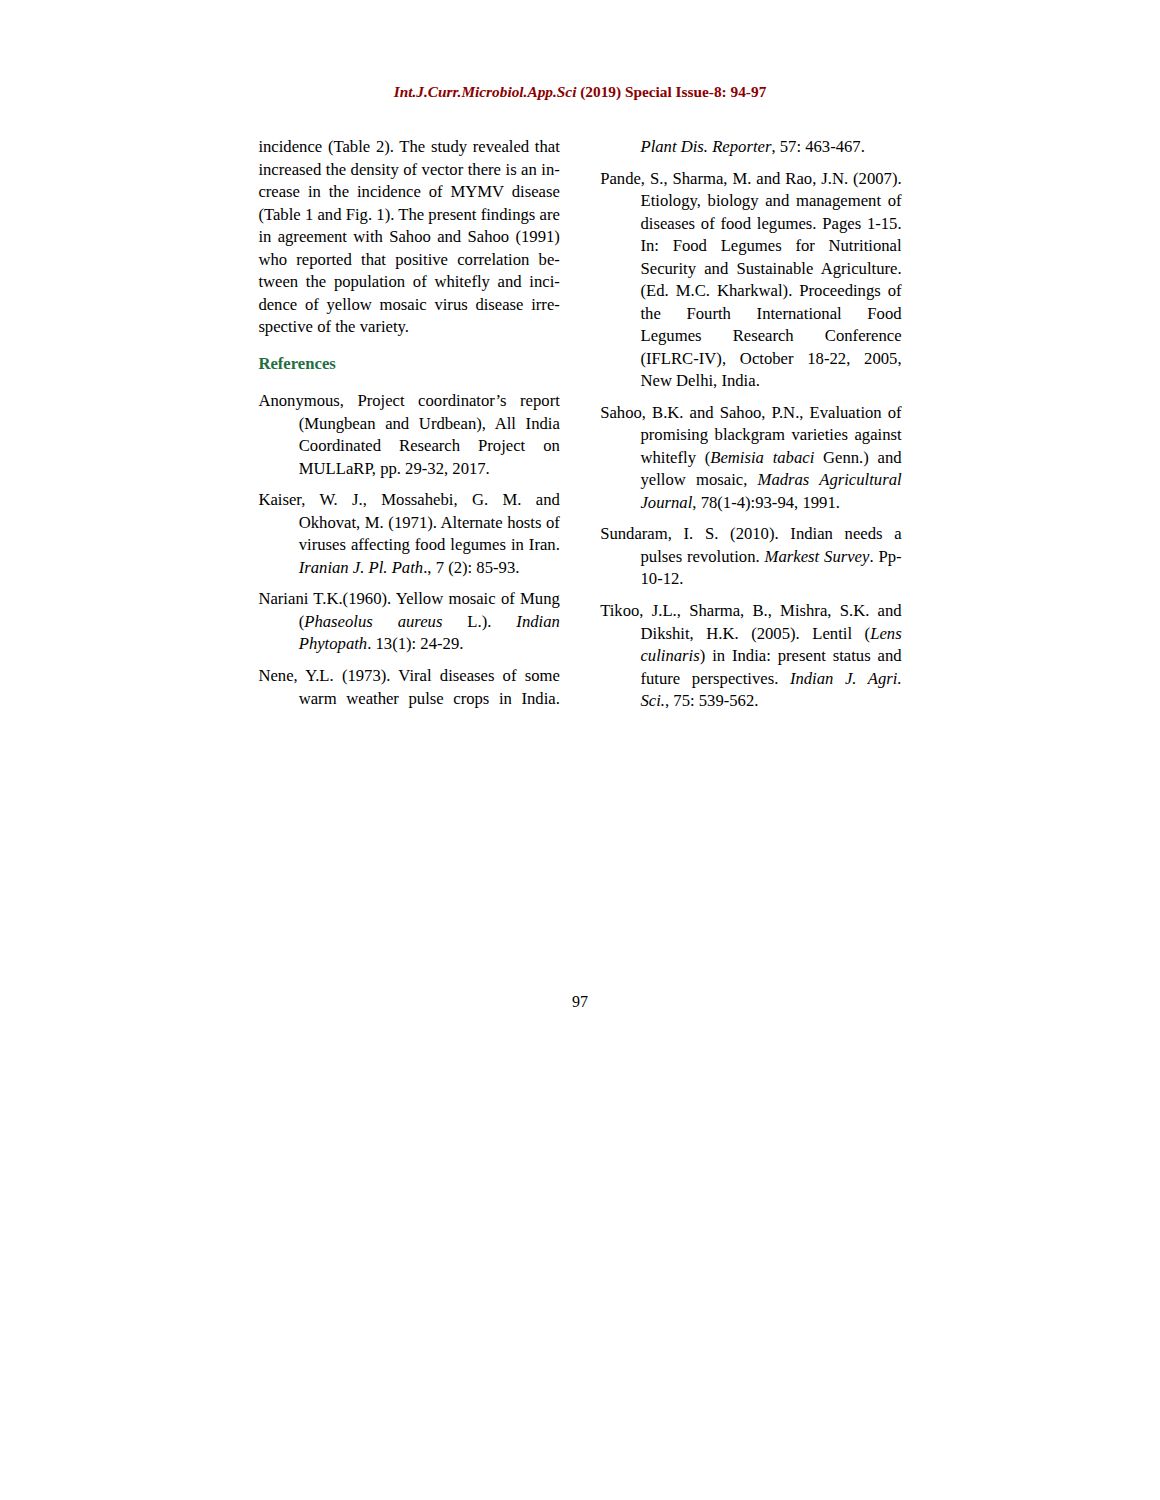Int.J.Curr.Microbiol.App.Sci (2019) Special Issue-8: 94-97
incidence (Table 2). The study revealed that increased the density of vector there is an increase in the incidence of MYMV disease (Table 1 and Fig. 1). The present findings are in agreement with Sahoo and Sahoo (1991) who reported that positive correlation between the population of whitefly and incidence of yellow mosaic virus disease irrespective of the variety.
References
Anonymous, Project coordinator’s report (Mungbean and Urdbean), All India Coordinated Research Project on MULLaRP, pp. 29-32, 2017.
Kaiser, W. J., Mossahebi, G. M. and Okhovat, M. (1971). Alternate hosts of viruses affecting food legumes in Iran. Iranian J. Pl. Path., 7 (2): 85-93.
Nariani T.K.(1960). Yellow mosaic of Mung (Phaseolus aureus L.). Indian Phytopath. 13(1): 24-29.
Nene, Y.L. (1973). Viral diseases of some warm weather pulse crops in India. Plant Dis. Reporter, 57: 463-467.
Pande, S., Sharma, M. and Rao, J.N. (2007). Etiology, biology and management of diseases of food legumes. Pages 1-15. In: Food Legumes for Nutritional Security and Sustainable Agriculture. (Ed. M.C. Kharkwal). Proceedings of the Fourth International Food Legumes Research Conference (IFLRC-IV), October 18-22, 2005, New Delhi, India.
Sahoo, B.K. and Sahoo, P.N., Evaluation of promising blackgram varieties against whitefly (Bemisia tabaci Genn.) and yellow mosaic, Madras Agricultural Journal, 78(1-4):93-94, 1991.
Sundaram, I. S. (2010). Indian needs a pulses revolution. Markest Survey. Pp-10-12.
Tikoo, J.L., Sharma, B., Mishra, S.K. and Dikshit, H.K. (2005). Lentil (Lens culinaris) in India: present status and future perspectives. Indian J. Agri. Sci., 75: 539-562.
97